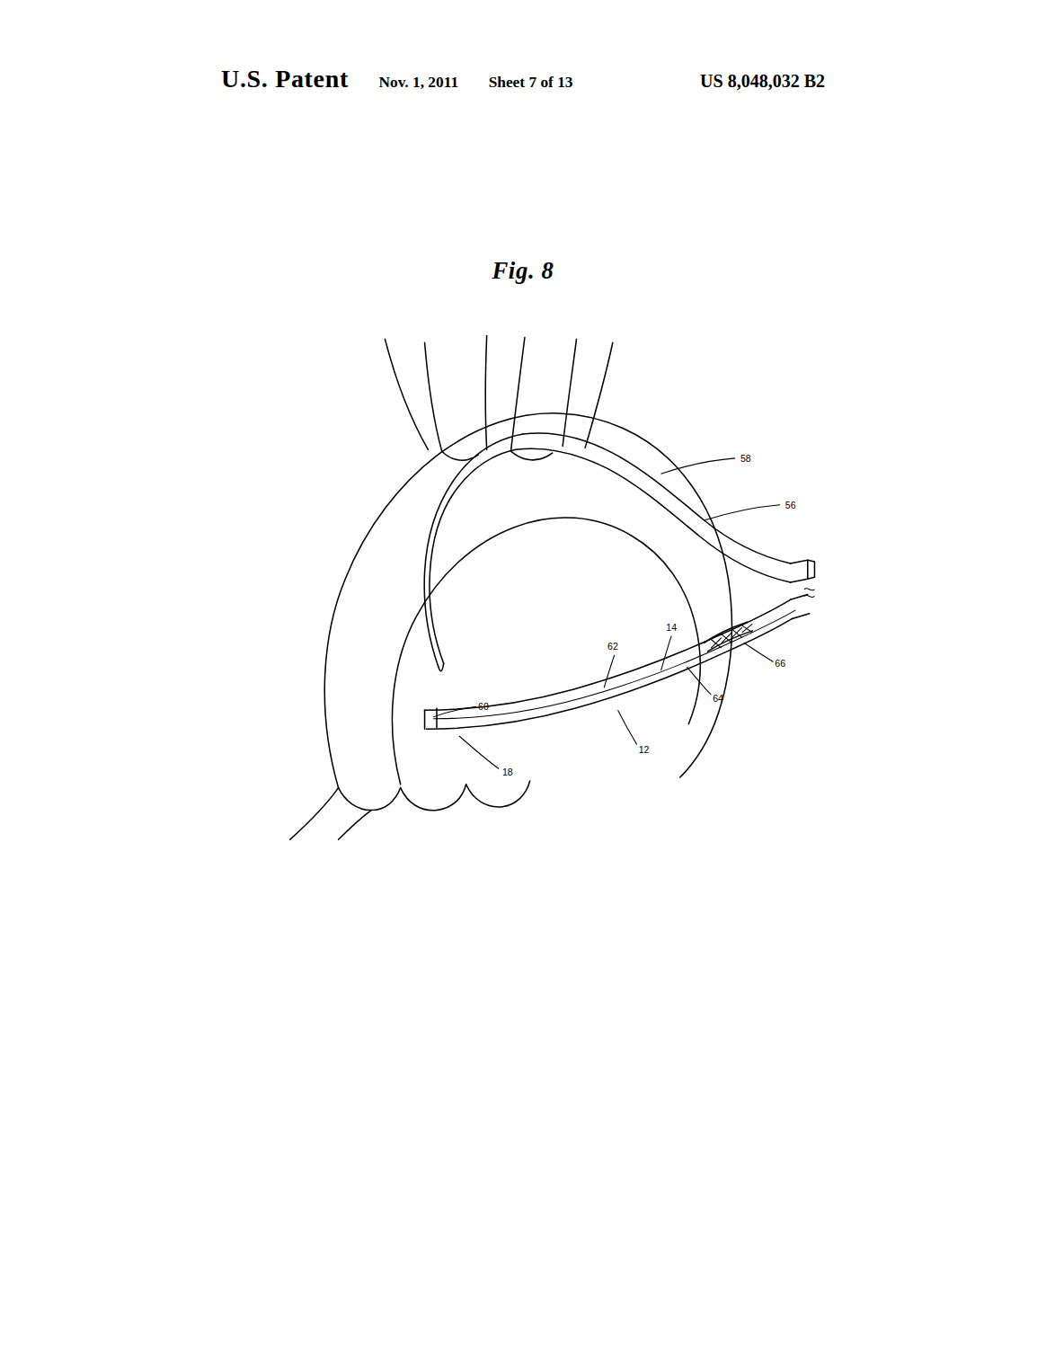U.S. Patent Nov. 1, 2011 Sheet 7 of 13 US 8,048,032 B2
Fig. 8
58 56 14 62 66 64 12 60 18